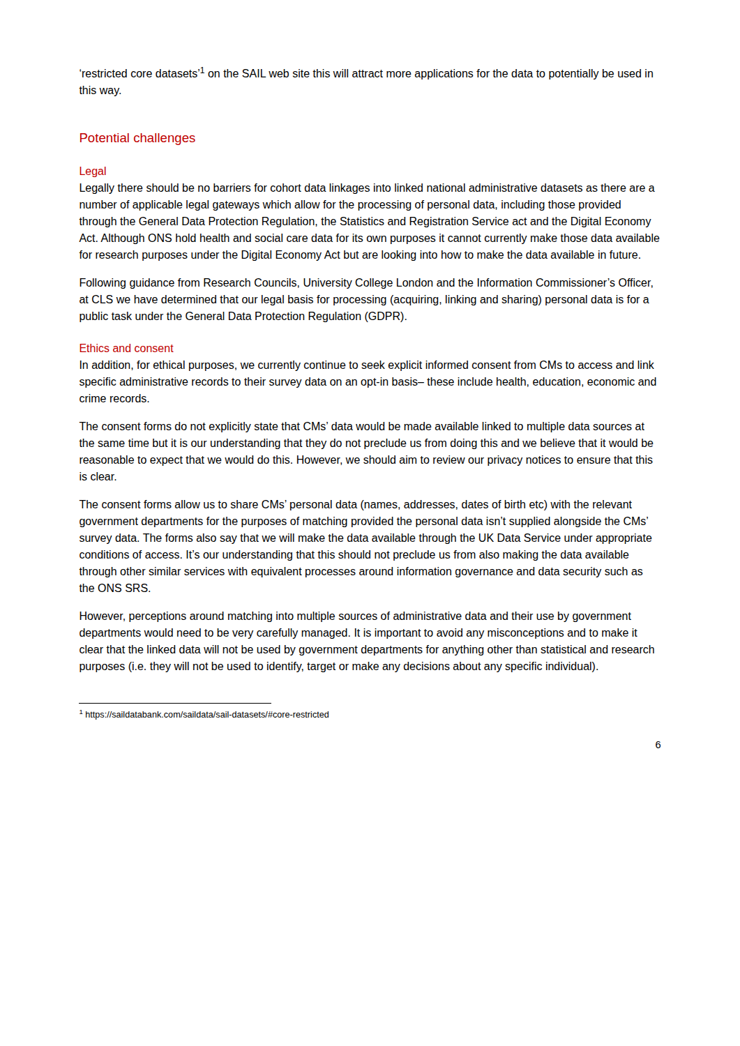‘restricted core datasets’1 on the SAIL web site this will attract more applications for the data to potentially be used in this way.
Potential challenges
Legal
Legally there should be no barriers for cohort data linkages into linked national administrative datasets as there are a number of applicable legal gateways which allow for the processing of personal data, including those provided through the General Data Protection Regulation, the Statistics and Registration Service act and the Digital Economy Act. Although ONS hold health and social care data for its own purposes it cannot currently make those data available for research purposes under the Digital Economy Act but are looking into how to make the data available in future.
Following guidance from Research Councils, University College London and the Information Commissioner’s Officer, at CLS we have determined that our legal basis for processing (acquiring, linking and sharing) personal data is for a public task under the General Data Protection Regulation (GDPR).
Ethics and consent
In addition, for ethical purposes, we currently continue to seek explicit informed consent from CMs to access and link specific administrative records to their survey data on an opt-in basis– these include health, education, economic and crime records.
The consent forms do not explicitly state that CMs’ data would be made available linked to multiple data sources at the same time but it is our understanding that they do not preclude us from doing this and we believe that it would be reasonable to expect that we would do this. However, we should aim to review our privacy notices to ensure that this is clear.
The consent forms allow us to share CMs’ personal data (names, addresses, dates of birth etc) with the relevant government departments for the purposes of matching provided the personal data isn’t supplied alongside the CMs’ survey data. The forms also say that we will make the data available through the UK Data Service under appropriate conditions of access. It’s our understanding that this should not preclude us from also making the data available through other similar services with equivalent processes around information governance and data security such as the ONS SRS.
However, perceptions around matching into multiple sources of administrative data and their use by government departments would need to be very carefully managed. It is important to avoid any misconceptions and to make it clear that the linked data will not be used by government departments for anything other than statistical and research purposes (i.e. they will not be used to identify, target or make any decisions about any specific individual).
1 https://saildatabank.com/saildata/sail-datasets/#core-restricted
6